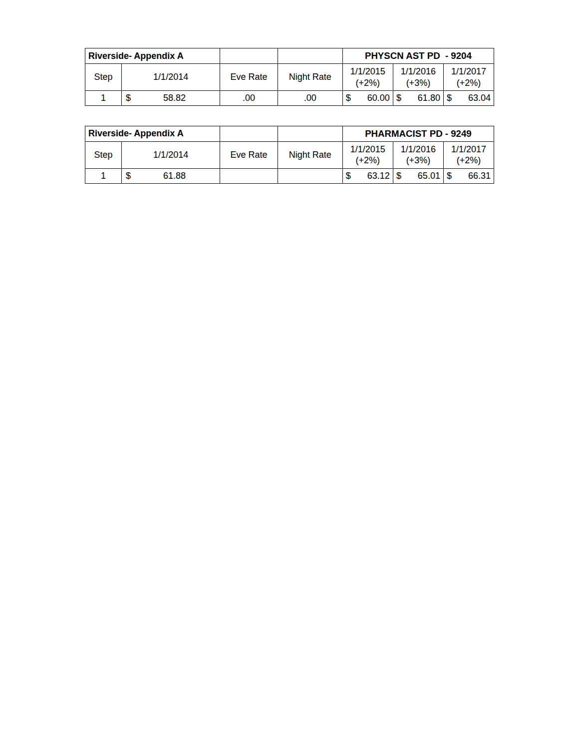| Riverside- Appendix A | | | PHYSCN AST PD - 9204 |
| Step | 1/1/2014 | Eve Rate | Night Rate | 1/1/2015 (+2%) | 1/1/2016 (+3%) | 1/1/2017 (+2%) |
| 1 | $ 58.82 | .00 | .00 | $ | 60.00 | $ | 61.80 | $ | 63.04 |
| Riverside- Appendix A | | | PHARMACIST PD - 9249 |
| Step | 1/1/2014 | Eve Rate | Night Rate | 1/1/2015 (+2%) | 1/1/2016 (+3%) | 1/1/2017 (+2%) |
| 1 | $ 61.88 | | | $ | 63.12 | $ | 65.01 | $ | 66.31 |